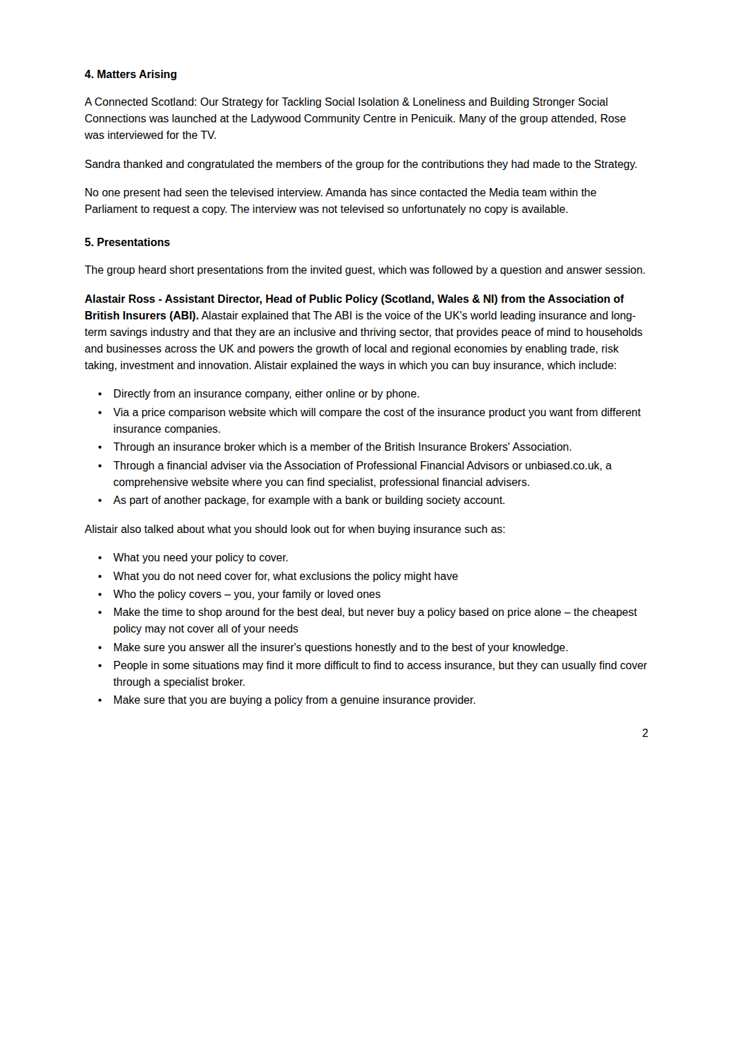4. Matters Arising
A Connected Scotland: Our Strategy for Tackling Social Isolation & Loneliness and Building Stronger Social Connections was launched at the Ladywood Community Centre in Penicuik. Many of the group attended, Rose was interviewed for the TV.
Sandra thanked and congratulated the members of the group for the contributions they had made to the Strategy.
No one present had seen the televised interview. Amanda has since contacted the Media team within the Parliament to request a copy. The interview was not televised so unfortunately no copy is available.
5. Presentations
The group heard short presentations from the invited guest, which was followed by a question and answer session.
Alastair Ross - Assistant Director, Head of Public Policy (Scotland, Wales & NI) from the Association of British Insurers (ABI). Alastair explained that The ABI is the voice of the UK's world leading insurance and long-term savings industry and that they are an inclusive and thriving sector, that provides peace of mind to households and businesses across the UK and powers the growth of local and regional economies by enabling trade, risk taking, investment and innovation. Alistair explained the ways in which you can buy insurance, which include:
Directly from an insurance company, either online or by phone.
Via a price comparison website which will compare the cost of the insurance product you want from different insurance companies.
Through an insurance broker which is a member of the British Insurance Brokers' Association.
Through a financial adviser via the Association of Professional Financial Advisors or unbiased.co.uk, a comprehensive website where you can find specialist, professional financial advisers.
As part of another package, for example with a bank or building society account.
Alistair also talked about what you should look out for when buying insurance such as:
What you need your policy to cover.
What you do not need cover for, what exclusions the policy might have
Who the policy covers – you, your family or loved ones
Make the time to shop around for the best deal, but never buy a policy based on price alone – the cheapest policy may not cover all of your needs
Make sure you answer all the insurer's questions honestly and to the best of your knowledge.
People in some situations may find it more difficult to find to access insurance, but they can usually find cover through a specialist broker.
Make sure that you are buying a policy from a genuine insurance provider.
2